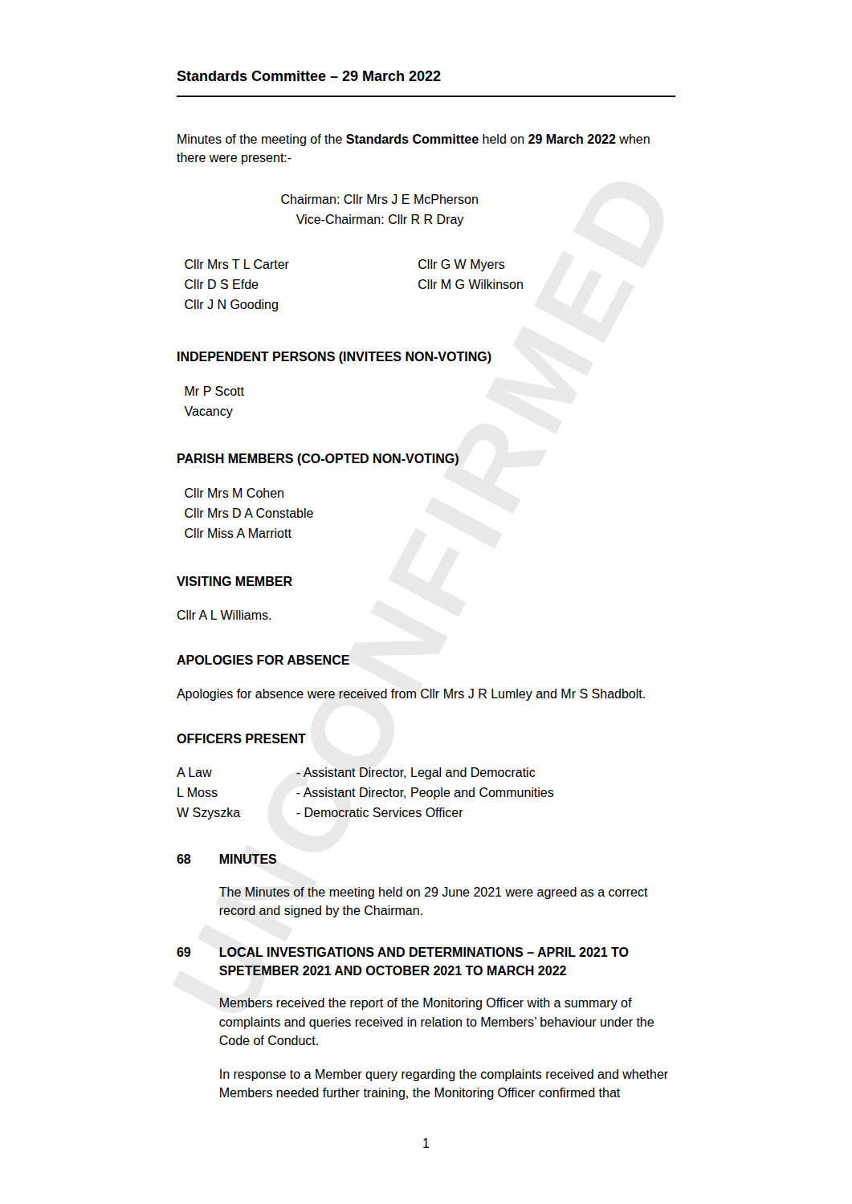UNCONFIRMED
Standards Committee – 29 March 2022
Minutes of the meeting of the Standards Committee held on 29 March 2022 when there were present:-
Chairman: Cllr Mrs J E McPherson
Vice-Chairman: Cllr R R Dray
| Cllr Mrs T L Carter | Cllr G W Myers |
| Cllr D S Efde | Cllr M G Wilkinson |
| Cllr J N Gooding | |
INDEPENDENT PERSONS (INVITEES NON-VOTING)
Mr P Scott
Vacancy
PARISH MEMBERS (CO-OPTED NON-VOTING)
Cllr Mrs M Cohen
Cllr Mrs D A Constable
Cllr Miss A Marriott
VISITING MEMBER
Cllr A L Williams.
APOLOGIES FOR ABSENCE
Apologies for absence were received from Cllr Mrs J R Lumley and Mr S Shadbolt.
OFFICERS PRESENT
| A Law | - Assistant Director, Legal and Democratic |
| L Moss | - Assistant Director, People and Communities |
| W Szyszka | - Democratic Services Officer |
68 MINUTES
The Minutes of the meeting held on 29 June 2021 were agreed as a correct record and signed by the Chairman.
69 LOCAL INVESTIGATIONS AND DETERMINATIONS – APRIL 2021 TO SPETEMBER 2021 AND OCTOBER 2021 TO MARCH 2022
Members received the report of the Monitoring Officer with a summary of complaints and queries received in relation to Members’ behaviour under the Code of Conduct.
In response to a Member query regarding the complaints received and whether Members needed further training, the Monitoring Officer confirmed that
1